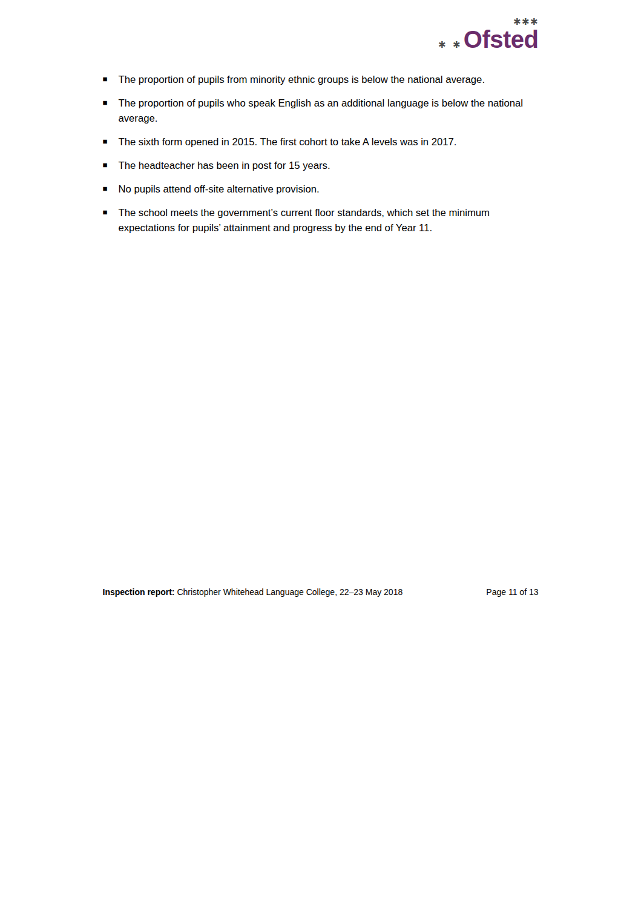✱✱✱
✱ ✱Ofsted
The proportion of pupils from minority ethnic groups is below the national average.
The proportion of pupils who speak English as an additional language is below the national average.
The sixth form opened in 2015. The first cohort to take A levels was in 2017.
The headteacher has been in post for 15 years.
No pupils attend off-site alternative provision.
The school meets the government’s current floor standards, which set the minimum expectations for pupils’ attainment and progress by the end of Year 11.
Inspection report: Christopher Whitehead Language College, 22–23 May 2018
Page 11 of 13